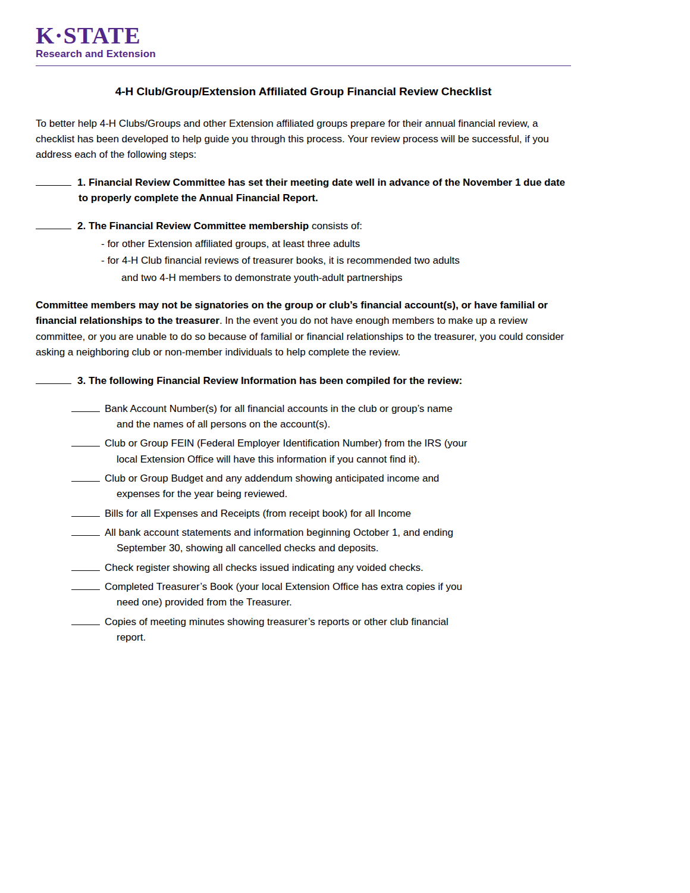K·STATE
Research and Extension
4-H Club/Group/Extension Affiliated Group Financial Review Checklist
To better help 4-H Clubs/Groups and other Extension affiliated groups prepare for their annual financial review, a checklist has been developed to help guide you through this process. Your review process will be successful, if you address each of the following steps:
1. Financial Review Committee has set their meeting date well in advance of the November 1 due date to properly complete the Annual Financial Report.
2. The Financial Review Committee membership consists of:
- for other Extension affiliated groups, at least three adults
- for 4-H Club financial reviews of treasurer books, it is recommended two adults
and two 4-H members to demonstrate youth-adult partnerships
Committee members may not be signatories on the group or club’s financial account(s), or have familial or financial relationships to the treasurer. In the event you do not have enough members to make up a review committee, or you are unable to do so because of familial or financial relationships to the treasurer, you could consider asking a neighboring club or non-member individuals to help complete the review.
3. The following Financial Review Information has been compiled for the review:
Bank Account Number(s) for all financial accounts in the club or group’s nameand the names of all persons on the account(s).
Club or Group FEIN (Federal Employer Identification Number) from the IRS (yourlocal Extension Office will have this information if you cannot find it).
Club or Group Budget and any addendum showing anticipated income andexpenses for the year being reviewed.
Bills for all Expenses and Receipts (from receipt book) for all Income
All bank account statements and information beginning October 1, and endingSeptember 30, showing all cancelled checks and deposits.
Check register showing all checks issued indicating any voided checks.
Completed Treasurer’s Book (your local Extension Office has extra copies if youneed one) provided from the Treasurer.
Copies of meeting minutes showing treasurer’s reports or other club financialreport.